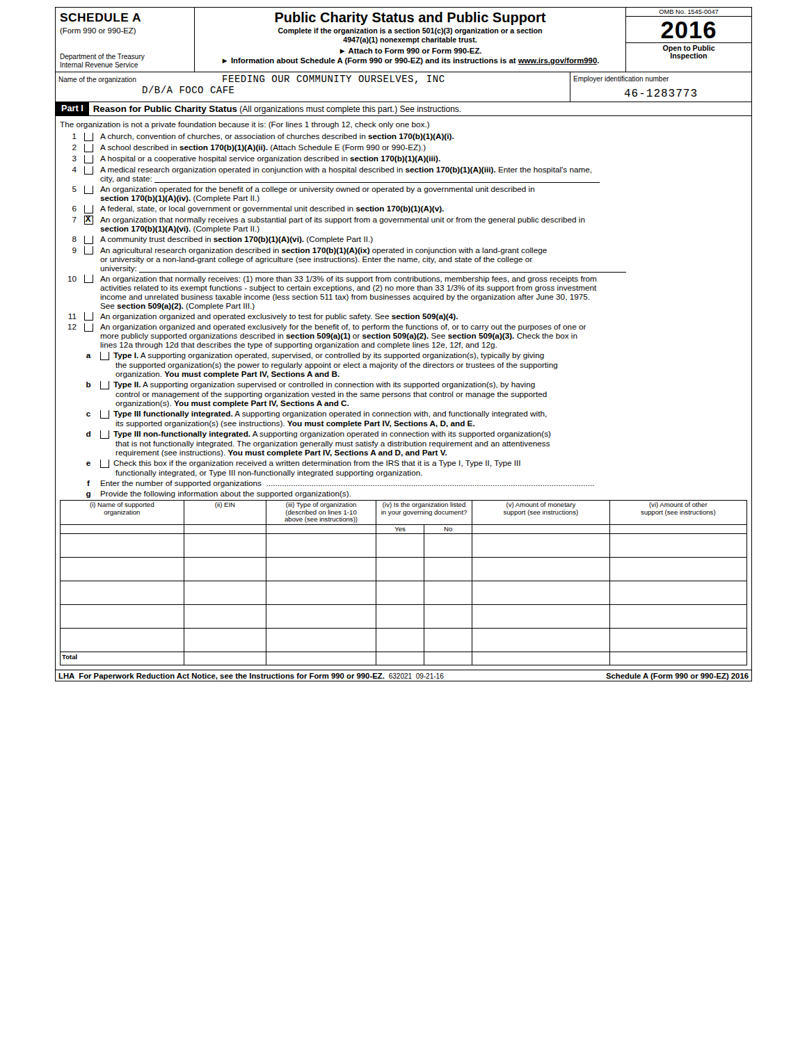SCHEDULE A
(Form 990 or 990-EZ)
Department of the Treasury
Internal Revenue Service
Public Charity Status and Public Support
Complete if the organization is a section 501(c)(3) organization or a section
4947(a)(1) nonexempt charitable trust.
► Attach to Form 990 or Form 990-EZ.
► Information about Schedule A (Form 990 or 990-EZ) and its instructions is at www.irs.gov/form990.
OMB No. 1545-0047
2016
Open to Public
Inspection
Name of the organization FEEDING OUR COMMUNITY OURSELVES, INC
D/B/A FOCO CAFE
Employer identification number
46-1283773
Part I
Reason for Public Charity Status (All organizations must complete this part.) See instructions.
The organization is not a private foundation because it is: (For lines 1 through 12, check only one box.)
| 1 | | A church, convention of churches, or association of churches described in section 170(b)(1)(A)(i). |
| 2 | | A school described in section 170(b)(1)(A)(ii). (Attach Schedule E (Form 990 or 990-EZ).) |
| 3 | | A hospital or a cooperative hospital service organization described in section 170(b)(1)(A)(iii). |
| 4 | | A medical research organization operated in conjunction with a hospital described in section 170(b)(1)(A)(iii). Enter the hospital's name, city, and state: |
| 5 | | An organization operated for the benefit of a college or university owned or operated by a governmental unit described in section 170(b)(1)(A)(iv). (Complete Part II.) |
| 6 | | A federal, state, or local government or governmental unit described in section 170(b)(1)(A)(v). |
| 7 | | An organization that normally receives a substantial part of its support from a governmental unit or from the general public described in section 170(b)(1)(A)(vi). (Complete Part II.) |
| 8 | | A community trust described in section 170(b)(1)(A)(vi). (Complete Part II.) |
| 9 | | An agricultural research organization described in section 170(b)(1)(A)(ix) operated in conjunction with a land-grant college or university or a non-land-grant college of agriculture (see instructions). Enter the name, city, and state of the college or university: |
| 10 | | An organization that normally receives: (1) more than 33 1/3% of its support from contributions, membership fees, and gross receipts from activities related to its exempt functions - subject to certain exceptions, and (2) no more than 33 1/3% of its support from gross investment income and unrelated business taxable income (less section 511 tax) from businesses acquired by the organization after June 30, 1975. See section 509(a)(2). (Complete Part III.) |
| 11 | | An organization organized and operated exclusively to test for public safety. See section 509(a)(4). |
| 12 | | An organization organized and operated exclusively for the benefit of, to perform the functions of, or to carry out the purposes of one or more publicly supported organizations described in section 509(a)(1) or section 509(a)(2). See section 509(a)(3). Check the box in lines 12a through 12d that describes the type of supporting organization and complete lines 12e, 12f, and 12g. |
| | a | Type I. A supporting organization operated, supervised, or controlled by its supported organization(s), typically by giving the supported organization(s) the power to regularly appoint or elect a majority of the directors or trustees of the supporting organization. You must complete Part IV, Sections A and B. |
| | b | Type II. A supporting organization supervised or controlled in connection with its supported organization(s), by having control or management of the supporting organization vested in the same persons that control or manage the supported organization(s). You must complete Part IV, Sections A and C. |
| | c | Type III functionally integrated. A supporting organization operated in connection with, and functionally integrated with, its supported organization(s) (see instructions). You must complete Part IV, Sections A, D, and E. |
| | d | Type III non-functionally integrated. A supporting organization operated in connection with its supported organization(s) that is not functionally integrated. The organization generally must satisfy a distribution requirement and an attentiveness requirement (see instructions). You must complete Part IV, Sections A and D, and Part V. |
| | e | Check this box if the organization received a written determination from the IRS that it is a Type I, Type II, Type III functionally integrated, or Type III non-functionally integrated supporting organization. |
| | f | Enter the number of supported organizations ................................................................................................................................................. |
| | g | Provide the following information about the supported organization(s). |
| (i) Name of supported organization | (ii) EIN | (iii) Type of organization (described on lines 1-10 above (see instructions)) | (iv) Is the organization listed in your governing document? | (v) Amount of monetary support (see instructions) | (vi) Amount of other support (see instructions) |
| --- | --- | --- | --- | --- | --- |
| | | | Yes | No | | |
| Total | | | | | | |
LHA For Paperwork Reduction Act Notice, see the Instructions for Form 990 or 990-EZ. 632021 09-21-16
Schedule A (Form 990 or 990-EZ) 2016